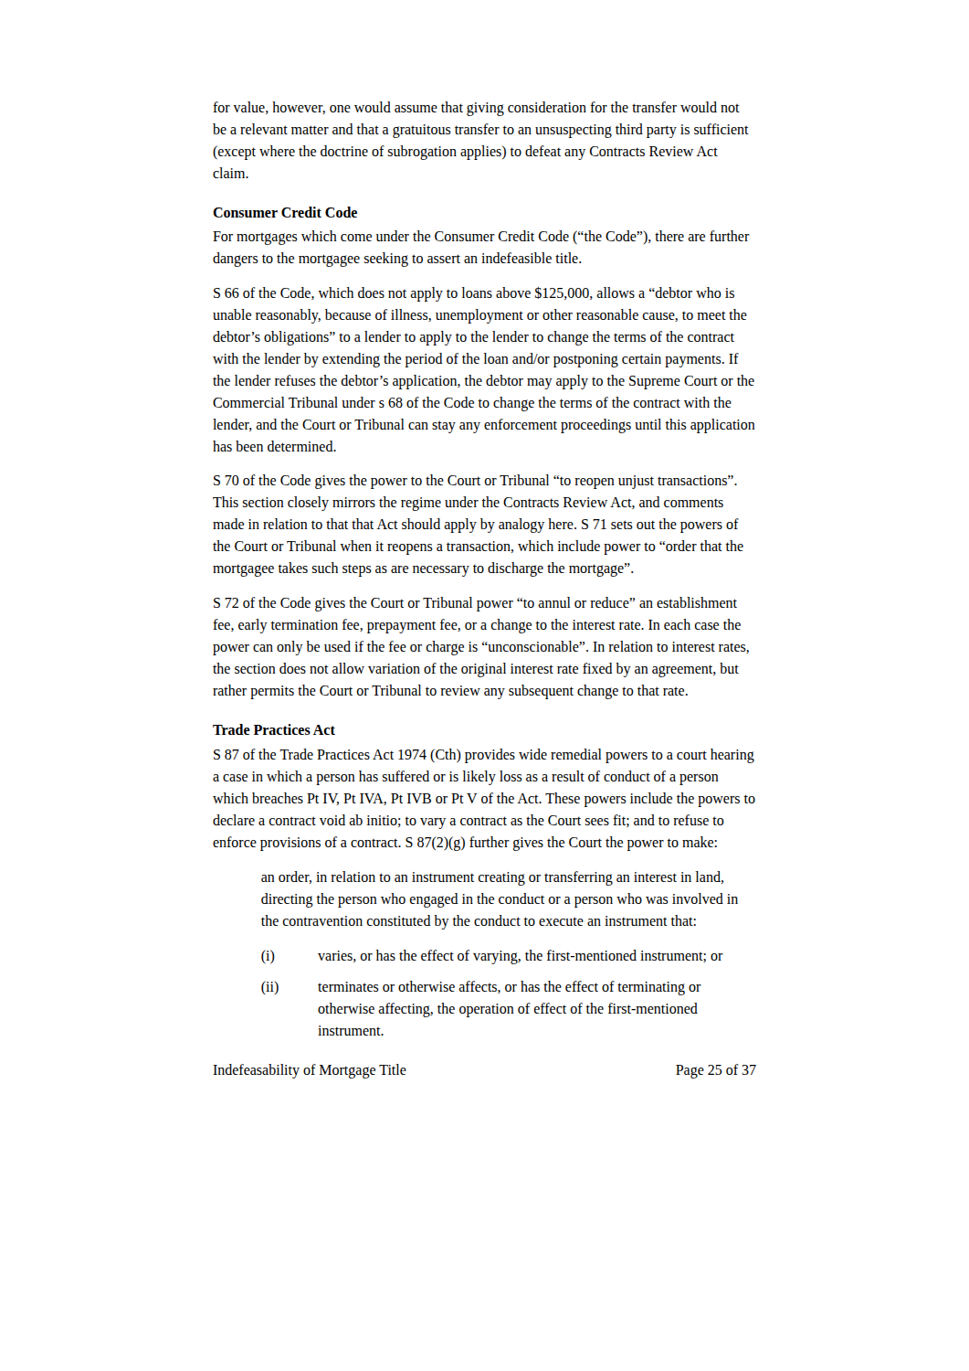for value, however, one would assume that giving consideration for the transfer would not be a relevant matter and that a gratuitous transfer to an unsuspecting third party is sufficient (except where the doctrine of subrogation applies) to defeat any Contracts Review Act claim.
Consumer Credit Code
For mortgages which come under the Consumer Credit Code (“the Code”), there are further dangers to the mortgagee seeking to assert an indefeasible title.
S 66 of the Code, which does not apply to loans above $125,000, allows a “debtor who is unable reasonably, because of illness, unemployment or other reasonable cause, to meet the debtor’s obligations” to a lender to apply to the lender to change the terms of the contract with the lender by extending the period of the loan and/or postponing certain payments. If the lender refuses the debtor’s application, the debtor may apply to the Supreme Court or the Commercial Tribunal under s 68 of the Code to change the terms of the contract with the lender, and the Court or Tribunal can stay any enforcement proceedings until this application has been determined.
S 70 of the Code gives the power to the Court or Tribunal “to reopen unjust transactions”. This section closely mirrors the regime under the Contracts Review Act, and comments made in relation to that that Act should apply by analogy here. S 71 sets out the powers of the Court or Tribunal when it reopens a transaction, which include power to “order that the mortgagee takes such steps as are necessary to discharge the mortgage”.
S 72 of the Code gives the Court or Tribunal power “to annul or reduce” an establishment fee, early termination fee, prepayment fee, or a change to the interest rate. In each case the power can only be used if the fee or charge is “unconscionable”. In relation to interest rates, the section does not allow variation of the original interest rate fixed by an agreement, but rather permits the Court or Tribunal to review any subsequent change to that rate.
Trade Practices Act
S 87 of the Trade Practices Act 1974 (Cth) provides wide remedial powers to a court hearing a case in which a person has suffered or is likely loss as a result of conduct of a person which breaches Pt IV, Pt IVA, Pt IVB or Pt V of the Act. These powers include the powers to declare a contract void ab initio; to vary a contract as the Court sees fit; and to refuse to enforce provisions of a contract. S 87(2)(g) further gives the Court the power to make:
an order, in relation to an instrument creating or transferring an interest in land, directing the person who engaged in the conduct or a person who was involved in the contravention constituted by the conduct to execute an instrument that:
| (i) | varies, or has the effect of varying, the first-mentioned instrument; or |
| (ii) | terminates or otherwise affects, or has the effect of terminating or otherwise affecting, the operation of effect of the first-mentioned instrument. |
Indefeasability of Mortgage Title Page 25 of 37